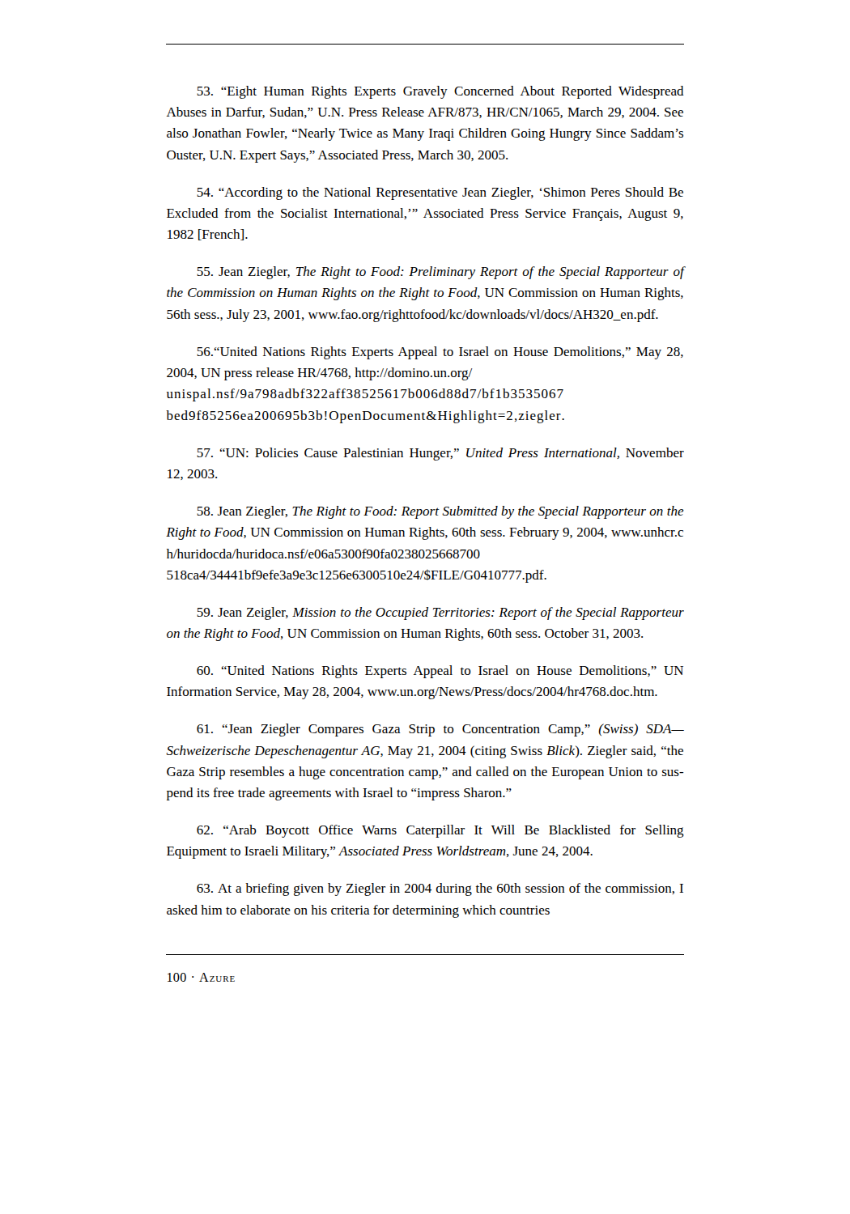“Eight Human Rights Experts Gravely Concerned About Reported Widespread Abuses in Darfur, Sudan,” U.N. Press Release AFR/873, HR/CN/1065, March 29, 2004. See also Jonathan Fowler, “Nearly Twice as Many Iraqi Children Going Hungry Since Saddam’s Ouster, U.N. Expert Says,” Associated Press, March 30, 2005.
“According to the National Representative Jean Ziegler, ‘Shimon Peres Should Be Excluded from the Socialist International,’” Associated Press Service Français, August 9, 1982 [French].
Jean Ziegler, The Right to Food: Preliminary Report of the Special Rapporteur of the Commission on Human Rights on the Right to Food, UN Commission on Human Rights, 56th sess., July 23, 2001, www.fao.org/righttofood/kc/downloads/vl/docs/AH320_en.pdf.
“United Nations Rights Experts Appeal to Israel on House Demolitions,” May 28, 2004, UN press release HR/4768, http://domino.un.org/
unispal.nsf/9a798adbf322aff38525617b006d88d7/bf1b3535067
bed9f85256ea200695b3b!OpenDocument&Highlight=2,ziegler.
“UN: Policies Cause Palestinian Hunger,” United Press International, November 12, 2003.
Jean Ziegler, The Right to Food: Report Submitted by the Special Rapporteur on the Right to Food, UN Commission on Human Rights, 60th sess. February 9, 2004, www.unhcr.ch/huridocda/huridoca.nsf/e06a5300f90fa0238025668700
518ca4/34441bf9efe3a9e3c1256e6300510e24/$FILE/G0410777.pdf.
Jean Zeigler, Mission to the Occupied Territories: Report of the Special Rapporteur on the Right to Food, UN Commission on Human Rights, 60th sess. October 31, 2003.
“United Nations Rights Experts Appeal to Israel on House Demolitions,” UN Information Service, May 28, 2004, www.un.org/News/Press/docs/2004/hr4768.doc.htm.
“Jean Ziegler Compares Gaza Strip to Concentration Camp,” (Swiss) SDA—Schweizerische Depeschenagentur AG, May 21, 2004 (citing Swiss Blick). Ziegler said, “the Gaza Strip resembles a huge concentration camp,” and called on the European Union to suspend its free trade agreements with Israel to “impress Sharon.”
“Arab Boycott Office Warns Caterpillar It Will Be Blacklisted for Selling Equipment to Israeli Military,” Associated Press Worldstream, June 24, 2004.
At a briefing given by Ziegler in 2004 during the 60th session of the commission, I asked him to elaborate on his criteria for determining which countries
100 · Azure